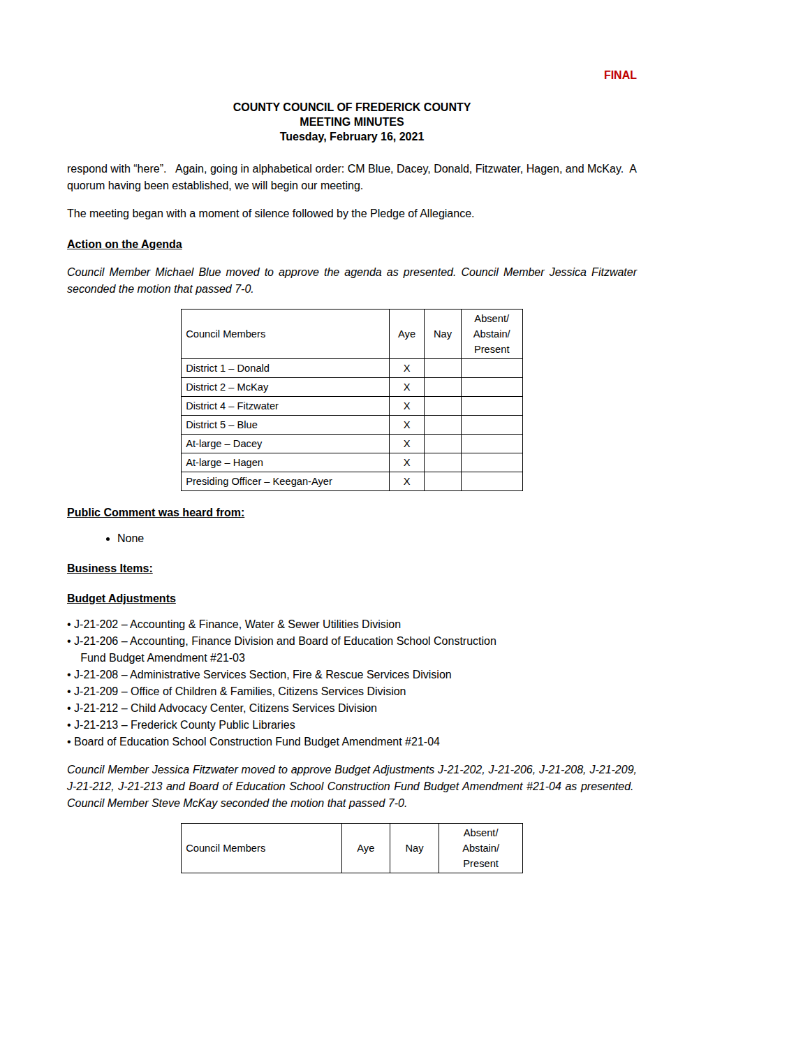FINAL
COUNTY COUNCIL OF FREDERICK COUNTY
MEETING MINUTES
Tuesday, February 16, 2021
respond with “here”. Again, going in alphabetical order: CM Blue, Dacey, Donald, Fitzwater, Hagen, and McKay. A quorum having been established, we will begin our meeting.
The meeting began with a moment of silence followed by the Pledge of Allegiance.
Action on the Agenda
Council Member Michael Blue moved to approve the agenda as presented. Council Member Jessica Fitzwater seconded the motion that passed 7-0.
| Council Members | Aye | Nay | Absent/ Abstain/ Present |
| --- | --- | --- | --- |
| District 1 – Donald | X | | |
| District 2 – McKay | X | | |
| District 4 – Fitzwater | X | | |
| District 5 – Blue | X | | |
| At-large – Dacey | X | | |
| At-large – Hagen | X | | |
| Presiding Officer – Keegan-Ayer | X | | |
Public Comment was heard from:
None
Business Items:
Budget Adjustments
• J-21-202 – Accounting & Finance, Water & Sewer Utilities Division
• J-21-206 – Accounting, Finance Division and Board of Education School Construction
Fund Budget Amendment #21-03
• J-21-208 – Administrative Services Section, Fire & Rescue Services Division
• J-21-209 – Office of Children & Families, Citizens Services Division
• J-21-212 – Child Advocacy Center, Citizens Services Division
• J-21-213 – Frederick County Public Libraries
• Board of Education School Construction Fund Budget Amendment #21-04
Council Member Jessica Fitzwater moved to approve Budget Adjustments J-21-202, J-21-206, J-21-208, J-21-209, J-21-212, J-21-213 and Board of Education School Construction Fund Budget Amendment #21-04 as presented. Council Member Steve McKay seconded the motion that passed 7-0.
| Council Members | Aye | Nay | Absent/ Abstain/ Present |
| --- | --- | --- | --- |